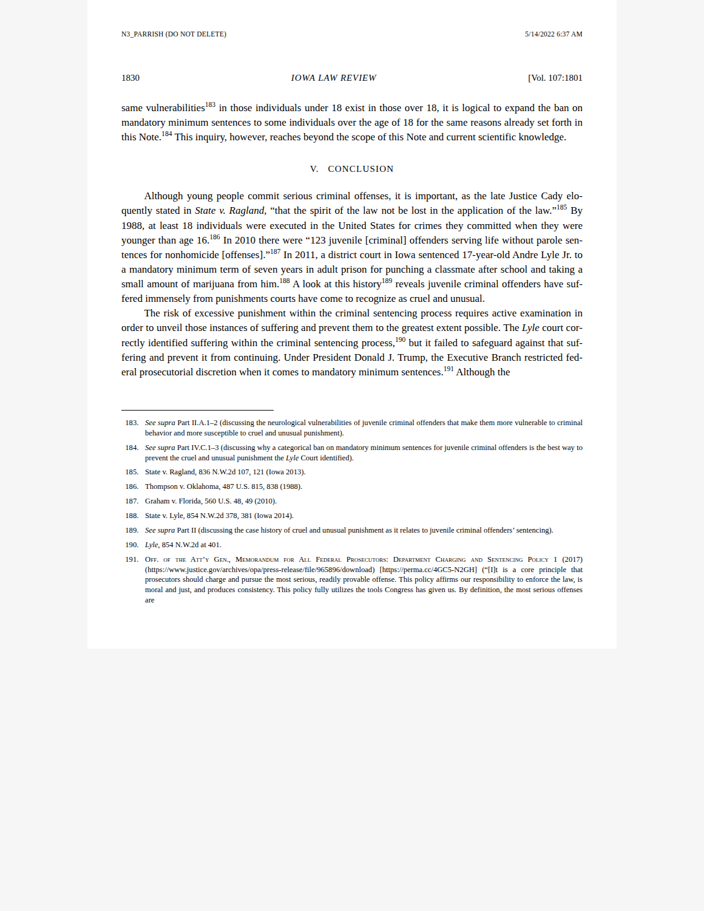N3_PARRISH (DO NOT DELETE) 5/14/2022 6:37 AM
1830 Iowa Law Review [Vol. 107:1801
same vulnerabilities183 in those individuals under 18 exist in those over 18, it is logical to expand the ban on mandatory minimum sentences to some individuals over the age of 18 for the same reasons already set forth in this Note.184 This inquiry, however, reaches beyond the scope of this Note and current scientific knowledge.
V. Conclusion
Although young people commit serious criminal offenses, it is important, as the late Justice Cady eloquently stated in State v. Ragland, “that the spirit of the law not be lost in the application of the law.”185 By 1988, at least 18 individuals were executed in the United States for crimes they committed when they were younger than age 16.186 In 2010 there were “123 juvenile [criminal] offenders serving life without parole sentences for nonhomicide [offenses].”187 In 2011, a district court in Iowa sentenced 17-year-old Andre Lyle Jr. to a mandatory minimum term of seven years in adult prison for punching a classmate after school and taking a small amount of marijuana from him.188 A look at this history189 reveals juvenile criminal offenders have suffered immensely from punishments courts have come to recognize as cruel and unusual.
The risk of excessive punishment within the criminal sentencing process requires active examination in order to unveil those instances of suffering and prevent them to the greatest extent possible. The Lyle court correctly identified suffering within the criminal sentencing process,190 but it failed to safeguard against that suffering and prevent it from continuing. Under President Donald J. Trump, the Executive Branch restricted federal prosecutorial discretion when it comes to mandatory minimum sentences.191 Although the
183. See supra Part II.A.1–2 (discussing the neurological vulnerabilities of juvenile criminal offenders that make them more vulnerable to criminal behavior and more susceptible to cruel and unusual punishment).
184. See supra Part IV.C.1–3 (discussing why a categorical ban on mandatory minimum sentences for juvenile criminal offenders is the best way to prevent the cruel and unusual punishment the Lyle Court identified).
185. State v. Ragland, 836 N.W.2d 107, 121 (Iowa 2013).
186. Thompson v. Oklahoma, 487 U.S. 815, 838 (1988).
187. Graham v. Florida, 560 U.S. 48, 49 (2010).
188. State v. Lyle, 854 N.W.2d 378, 381 (Iowa 2014).
189. See supra Part II (discussing the case history of cruel and unusual punishment as it relates to juvenile criminal offenders’ sentencing).
190. Lyle, 854 N.W.2d at 401.
191. Off. of the Att’y Gen., Memorandum for All Federal Prosecutors: Department Charging and Sentencing Policy 1 (2017) (https://www.justice.gov/archives/opa/press-release/file/965896/download) [https://perma.cc/4GC5-N2GH] (“[I]t is a core principle that prosecutors should charge and pursue the most serious, readily provable offense. This policy affirms our responsibility to enforce the law, is moral and just, and produces consistency. This policy fully utilizes the tools Congress has given us. By definition, the most serious offenses are